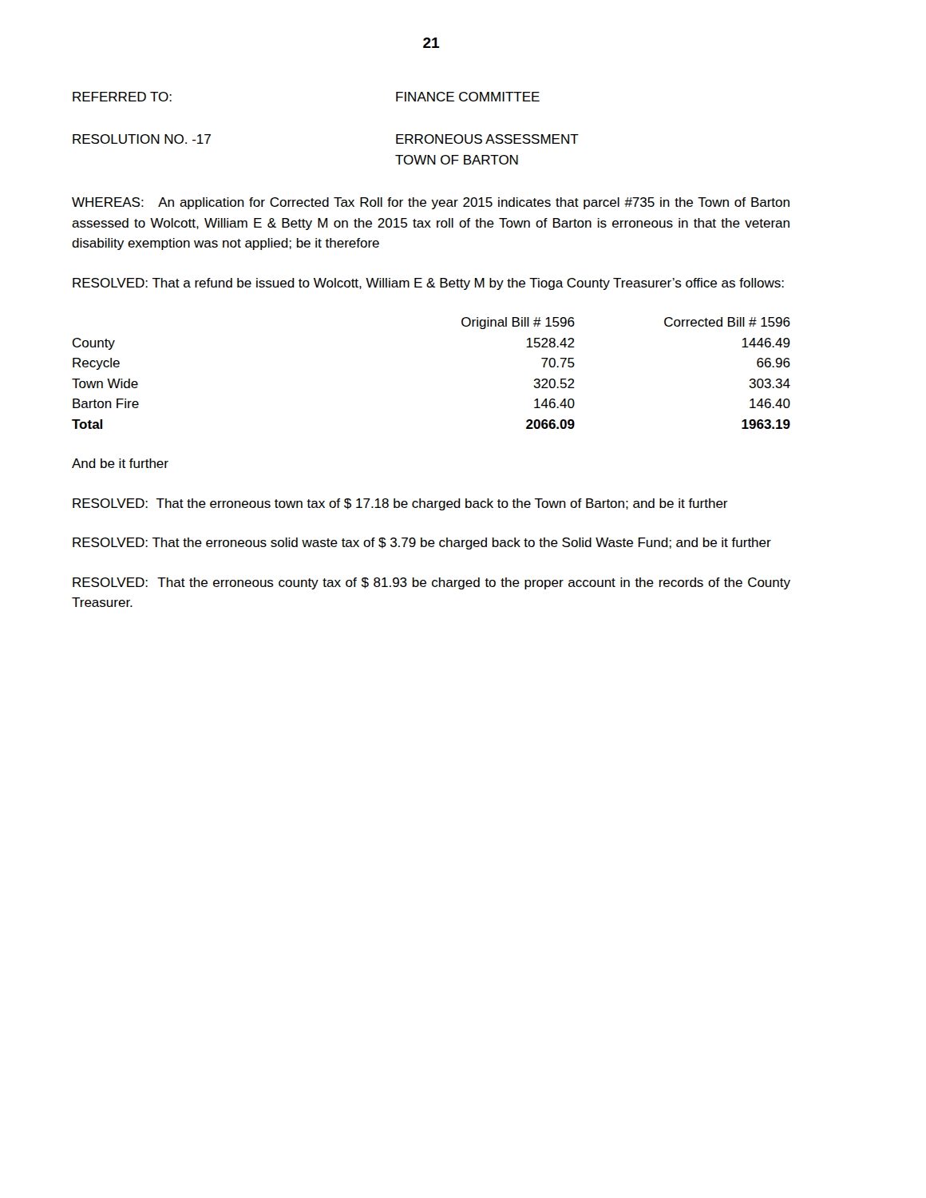21
REFERRED TO:
FINANCE COMMITTEE
RESOLUTION NO. -17
ERRONEOUS ASSESSMENT
TOWN OF BARTON
WHEREAS: An application for Corrected Tax Roll for the year 2015 indicates that parcel #735 in the Town of Barton assessed to Wolcott, William E & Betty M on the 2015 tax roll of the Town of Barton is erroneous in that the veteran disability exemption was not applied; be it therefore
RESOLVED: That a refund be issued to Wolcott, William E & Betty M by the Tioga County Treasurer’s office as follows:
| | Original Bill # 1596 | Corrected Bill # 1596 |
| County | 1528.42 | 1446.49 |
| Recycle | 70.75 | 66.96 |
| Town Wide | 320.52 | 303.34 |
| Barton Fire | 146.40 | 146.40 |
| Total | 2066.09 | 1963.19 |
And be it further
RESOLVED: That the erroneous town tax of $ 17.18 be charged back to the Town of Barton; and be it further
RESOLVED: That the erroneous solid waste tax of $ 3.79 be charged back to the Solid Waste Fund; and be it further
RESOLVED: That the erroneous county tax of $ 81.93 be charged to the proper account in the records of the County Treasurer.